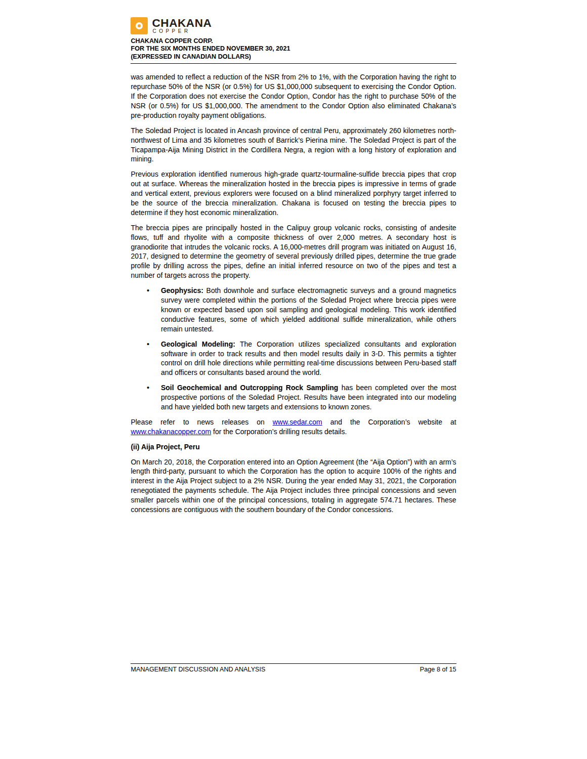CHAKANA COPPER
CHAKANA COPPER CORP.
FOR THE SIX MONTHS ENDED NOVEMBER 30, 2021
(EXPRESSED IN CANADIAN DOLLARS)
was amended to reflect a reduction of the NSR from 2% to 1%, with the Corporation having the right to repurchase 50% of the NSR (or 0.5%) for US $1,000,000 subsequent to exercising the Condor Option. If the Corporation does not exercise the Condor Option, Condor has the right to purchase 50% of the NSR (or 0.5%) for US $1,000,000. The amendment to the Condor Option also eliminated Chakana’s pre-production royalty payment obligations.
The Soledad Project is located in Ancash province of central Peru, approximately 260 kilometres north-northwest of Lima and 35 kilometres south of Barrick’s Pierina mine. The Soledad Project is part of the Ticapampa-Aija Mining District in the Cordillera Negra, a region with a long history of exploration and mining.
Previous exploration identified numerous high-grade quartz-tourmaline-sulfide breccia pipes that crop out at surface. Whereas the mineralization hosted in the breccia pipes is impressive in terms of grade and vertical extent, previous explorers were focused on a blind mineralized porphyry target inferred to be the source of the breccia mineralization. Chakana is focused on testing the breccia pipes to determine if they host economic mineralization.
The breccia pipes are principally hosted in the Calipuy group volcanic rocks, consisting of andesite flows, tuff and rhyolite with a composite thickness of over 2,000 metres. A secondary host is granodiorite that intrudes the volcanic rocks. A 16,000-metres drill program was initiated on August 16, 2017, designed to determine the geometry of several previously drilled pipes, determine the true grade profile by drilling across the pipes, define an initial inferred resource on two of the pipes and test a number of targets across the property.
Geophysics: Both downhole and surface electromagnetic surveys and a ground magnetics survey were completed within the portions of the Soledad Project where breccia pipes were known or expected based upon soil sampling and geological modeling. This work identified conductive features, some of which yielded additional sulfide mineralization, while others remain untested.
Geological Modeling: The Corporation utilizes specialized consultants and exploration software in order to track results and then model results daily in 3-D. This permits a tighter control on drill hole directions while permitting real-time discussions between Peru-based staff and officers or consultants based around the world.
Soil Geochemical and Outcropping Rock Sampling has been completed over the most prospective portions of the Soledad Project. Results have been integrated into our modeling and have yielded both new targets and extensions to known zones.
Please refer to news releases on www.sedar.com and the Corporation’s website at www.chakanacopper.com for the Corporation’s drilling results details.
(ii) Aija Project, Peru
On March 20, 2018, the Corporation entered into an Option Agreement (the “Aija Option”) with an arm’s length third-party, pursuant to which the Corporation has the option to acquire 100% of the rights and interest in the Aija Project subject to a 2% NSR. During the year ended May 31, 2021, the Corporation renegotiated the payments schedule. The Aija Project includes three principal concessions and seven smaller parcels within one of the principal concessions, totaling in aggregate 574.71 hectares. These concessions are contiguous with the southern boundary of the Condor concessions.
Management Discussion and Analysis Page 8 of 15